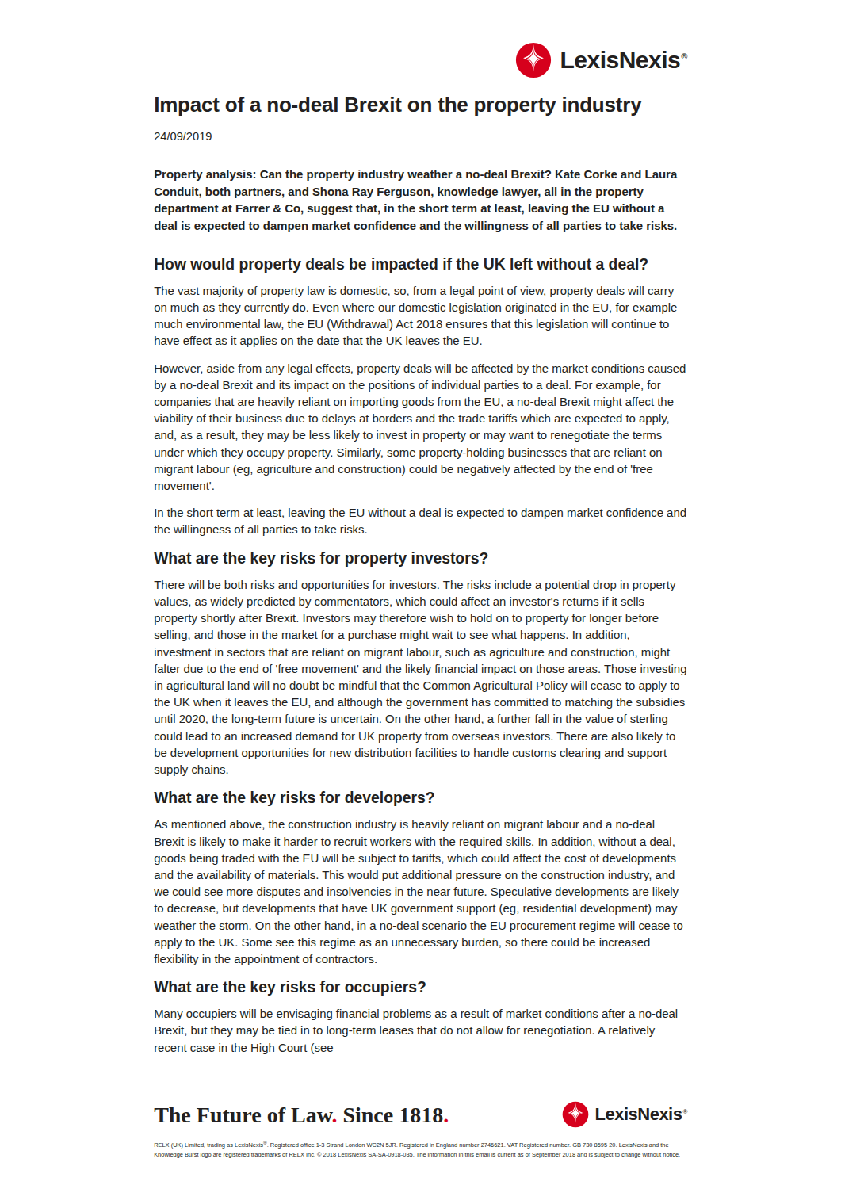LexisNexis®
Impact of a no-deal Brexit on the property industry
24/09/2019
Property analysis: Can the property industry weather a no-deal Brexit? Kate Corke and Laura Conduit, both partners, and Shona Ray Ferguson, knowledge lawyer, all in the property department at Farrer & Co, suggest that, in the short term at least, leaving the EU without a deal is expected to dampen market confidence and the willingness of all parties to take risks.
How would property deals be impacted if the UK left without a deal?
The vast majority of property law is domestic, so, from a legal point of view, property deals will carry on much as they currently do. Even where our domestic legislation originated in the EU, for example much environmental law, the EU (Withdrawal) Act 2018 ensures that this legislation will continue to have effect as it applies on the date that the UK leaves the EU.
However, aside from any legal effects, property deals will be affected by the market conditions caused by a no-deal Brexit and its impact on the positions of individual parties to a deal. For example, for companies that are heavily reliant on importing goods from the EU, a no-deal Brexit might affect the viability of their business due to delays at borders and the trade tariffs which are expected to apply, and, as a result, they may be less likely to invest in property or may want to renegotiate the terms under which they occupy property. Similarly, some property-holding businesses that are reliant on migrant labour (eg, agriculture and construction) could be negatively affected by the end of 'free movement'.
In the short term at least, leaving the EU without a deal is expected to dampen market confidence and the willingness of all parties to take risks.
What are the key risks for property investors?
There will be both risks and opportunities for investors. The risks include a potential drop in property values, as widely predicted by commentators, which could affect an investor's returns if it sells property shortly after Brexit. Investors may therefore wish to hold on to property for longer before selling, and those in the market for a purchase might wait to see what happens. In addition, investment in sectors that are reliant on migrant labour, such as agriculture and construction, might falter due to the end of 'free movement' and the likely financial impact on those areas. Those investing in agricultural land will no doubt be mindful that the Common Agricultural Policy will cease to apply to the UK when it leaves the EU, and although the government has committed to matching the subsidies until 2020, the long-term future is uncertain. On the other hand, a further fall in the value of sterling could lead to an increased demand for UK property from overseas investors. There are also likely to be development opportunities for new distribution facilities to handle customs clearing and support supply chains.
What are the key risks for developers?
As mentioned above, the construction industry is heavily reliant on migrant labour and a no-deal Brexit is likely to make it harder to recruit workers with the required skills. In addition, without a deal, goods being traded with the EU will be subject to tariffs, which could affect the cost of developments and the availability of materials. This would put additional pressure on the construction industry, and we could see more disputes and insolvencies in the near future. Speculative developments are likely to decrease, but developments that have UK government support (eg, residential development) may weather the storm. On the other hand, in a no-deal scenario the EU procurement regime will cease to apply to the UK. Some see this regime as an unnecessary burden, so there could be increased flexibility in the appointment of contractors.
What are the key risks for occupiers?
Many occupiers will be envisaging financial problems as a result of market conditions after a no-deal Brexit, but they may be tied in to long-term leases that do not allow for renegotiation. A relatively recent case in the High Court (see
The Future of Law. Since 1818.
LexisNexis®
RELX (UK) Limited, trading as LexisNexis®. Registered office 1-3 Strand London WC2N 5JR. Registered in England number 2746621. VAT Registered number. GB 730 8595 20. LexisNexis and the Knowledge Burst logo are registered trademarks of RELX Inc. © 2018 LexisNexis SA-SA-0918-035. The information in this email is current as of September 2018 and is subject to change without notice.